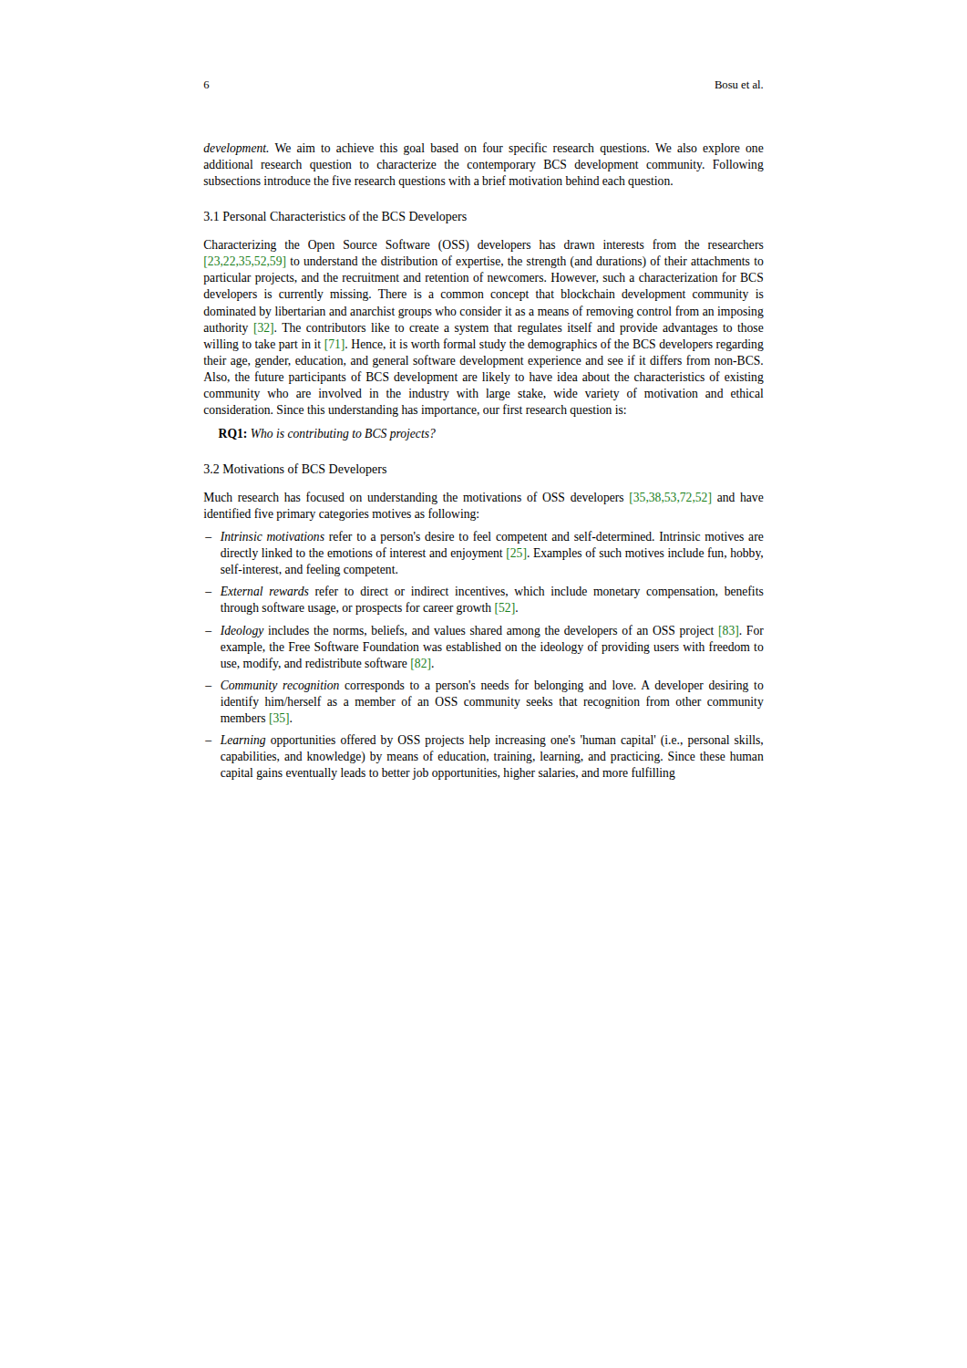6 Bosu et al.
development. We aim to achieve this goal based on four specific research questions. We also explore one additional research question to characterize the contemporary BCS development community. Following subsections introduce the five research questions with a brief motivation behind each question.
3.1 Personal Characteristics of the BCS Developers
Characterizing the Open Source Software (OSS) developers has drawn interests from the researchers [23,22,35,52,59] to understand the distribution of expertise, the strength (and durations) of their attachments to particular projects, and the recruitment and retention of newcomers. However, such a characterization for BCS developers is currently missing. There is a common concept that blockchain development community is dominated by libertarian and anarchist groups who consider it as a means of removing control from an imposing authority [32]. The contributors like to create a system that regulates itself and provide advantages to those willing to take part in it [71]. Hence, it is worth formal study the demographics of the BCS developers regarding their age, gender, education, and general software development experience and see if it differs from non-BCS. Also, the future participants of BCS development are likely to have idea about the characteristics of existing community who are involved in the industry with large stake, wide variety of motivation and ethical consideration. Since this understanding has importance, our first research question is:
RQ1: Who is contributing to BCS projects?
3.2 Motivations of BCS Developers
Much research has focused on understanding the motivations of OSS developers [35,38,53,72,52] and have identified five primary categories motives as following:
Intrinsic motivations refer to a person's desire to feel competent and self-determined. Intrinsic motives are directly linked to the emotions of interest and enjoyment [25]. Examples of such motives include fun, hobby, self-interest, and feeling competent.
External rewards refer to direct or indirect incentives, which include monetary compensation, benefits through software usage, or prospects for career growth [52].
Ideology includes the norms, beliefs, and values shared among the developers of an OSS project [83]. For example, the Free Software Foundation was established on the ideology of providing users with freedom to use, modify, and redistribute software [82].
Community recognition corresponds to a person's needs for belonging and love. A developer desiring to identify him/herself as a member of an OSS community seeks that recognition from other community members [35].
Learning opportunities offered by OSS projects help increasing one's 'human capital' (i.e., personal skills, capabilities, and knowledge) by means of education, training, learning, and practicing. Since these human capital gains eventually leads to better job opportunities, higher salaries, and more fulfilling